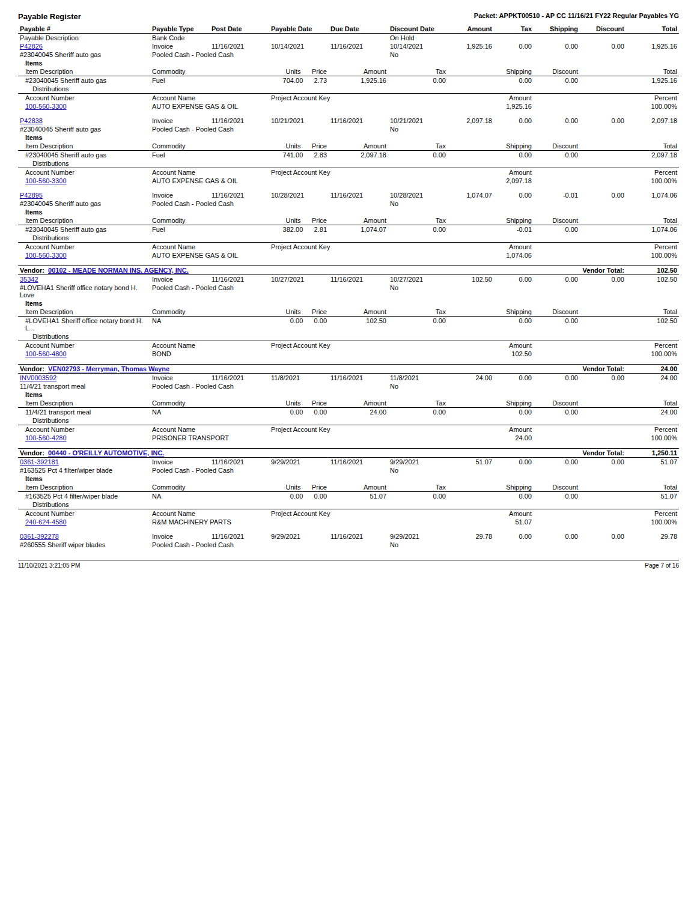Payable Register
Packet: APPKT00510 - AP CC 11/16/21 FY22 Regular Payables YG
| Payable # | Payable Type | Post Date | Payable Date | Due Date | Discount Date | Amount | Tax | Shipping | Discount | Total |
| Payable Description | Bank Code | On Hold | |
| P42826 | Invoice | 11/16/2021 | 10/14/2021 | 11/16/2021 | 10/14/2021 | 1,925.16 | 0.00 | 0.00 | 0.00 | 1,925.16 |
| #23040045 Sheriff auto gas | Pooled Cash - Pooled Cash | | No | |
| Items | |
| Item Description | Commodity | Units Price | Amount | Tax | Shipping | Discount | Total |
| #23040045 Sheriff auto gas | Fuel | 704.00 2.73 | 1,925.16 | 0.00 | 0.00 | 0.00 | 1,925.16 |
| Distributions | |
| Account Number | Account Name | Project Account Key | Amount | Percent |
| 100-560-3300 | AUTO EXPENSE GAS & OIL | | 1,925.16 | 100.00% |
| P42838 | Invoice | 11/16/2021 | 10/21/2021 | 11/16/2021 | 10/21/2021 | 2,097.18 | 0.00 | 0.00 | 0.00 | 2,097.18 |
| #23040045 Sheriff auto gas | Pooled Cash - Pooled Cash | | No | |
| Items | |
| Item Description | Commodity | Units Price | Amount | Tax | Shipping | Discount | Total |
| #23040045 Sheriff auto gas | Fuel | 741.00 2.83 | 2,097.18 | 0.00 | 0.00 | 0.00 | 2,097.18 |
| Distributions | |
| Account Number | Account Name | Project Account Key | Amount | Percent |
| 100-560-3300 | AUTO EXPENSE GAS & OIL | | 2,097.18 | 100.00% |
| P42895 | Invoice | 11/16/2021 | 10/28/2021 | 11/16/2021 | 10/28/2021 | 1,074.07 | 0.00 | -0.01 | 0.00 | 1,074.06 |
| #23040045 Sheriff auto gas | Pooled Cash - Pooled Cash | | No | |
| Items | |
| Item Description | Commodity | Units Price | Amount | Tax | Shipping | Discount | Total |
| #23040045 Sheriff auto gas | Fuel | 382.00 2.81 | 1,074.07 | 0.00 | -0.01 | 0.00 | 1,074.06 |
| Distributions | |
| Account Number | Account Name | Project Account Key | Amount | Percent |
| 100-560-3300 | AUTO EXPENSE GAS & OIL | | 1,074.06 | 100.00% |
| Vendor: 00102 - MEADE NORMAN INS. AGENCY, INC. | Vendor Total: | 102.50 |
| 35342 | Invoice | 11/16/2021 | 10/27/2021 | 11/16/2021 | 10/27/2021 | 102.50 | 0.00 | 0.00 | 0.00 | 102.50 |
| #LOVEHA1 Sheriff office notary bond H. Love | Pooled Cash - Pooled Cash | | No | |
| Items | |
| Item Description | Commodity | Units Price | Amount | Tax | Shipping | Discount | Total |
| #LOVEHA1 Sheriff office notary bond H. L... | NA | 0.00 0.00 | 102.50 | 0.00 | 0.00 | 0.00 | 102.50 |
| Distributions | |
| Account Number | Account Name | Project Account Key | Amount | Percent |
| 100-560-4800 | BOND | | 102.50 | 100.00% |
| Vendor: VEN02793 - Merryman, Thomas Wayne | Vendor Total: | 24.00 |
| INV0003592 | Invoice | 11/16/2021 | 11/8/2021 | 11/16/2021 | 11/8/2021 | 24.00 | 0.00 | 0.00 | 0.00 | 24.00 |
| 11/4/21 transport meal | Pooled Cash - Pooled Cash | | No | |
| Items | |
| Item Description | Commodity | Units Price | Amount | Tax | Shipping | Discount | Total |
| 11/4/21 transport meal | NA | 0.00 0.00 | 24.00 | 0.00 | 0.00 | 0.00 | 24.00 |
| Distributions | |
| Account Number | Account Name | Project Account Key | Amount | Percent |
| 100-560-4280 | PRISONER TRANSPORT | | 24.00 | 100.00% |
| Vendor: 00440 - O'REILLY AUTOMOTIVE, INC. | Vendor Total: | 1,250.11 |
| 0361-392181 | Invoice | 11/16/2021 | 9/29/2021 | 11/16/2021 | 9/29/2021 | 51.07 | 0.00 | 0.00 | 0.00 | 51.07 |
| #163525 Pct 4 filter/wiper blade | Pooled Cash - Pooled Cash | | No | |
| Items | |
| Item Description | Commodity | Units Price | Amount | Tax | Shipping | Discount | Total |
| #163525 Pct 4 filter/wiper blade | NA | 0.00 0.00 | 51.07 | 0.00 | 0.00 | 0.00 | 51.07 |
| Distributions | |
| Account Number | Account Name | Project Account Key | Amount | Percent |
| 240-624-4580 | R&M MACHINERY PARTS | | 51.07 | 100.00% |
| 0361-392278 | Invoice | 11/16/2021 | 9/29/2021 | 11/16/2021 | 9/29/2021 | 29.78 | 0.00 | 0.00 | 0.00 | 29.78 |
| #260555 Sheriff wiper blades | Pooled Cash - Pooled Cash | | No | |
11/10/2021 3:21:05 PM
Page 7 of 16